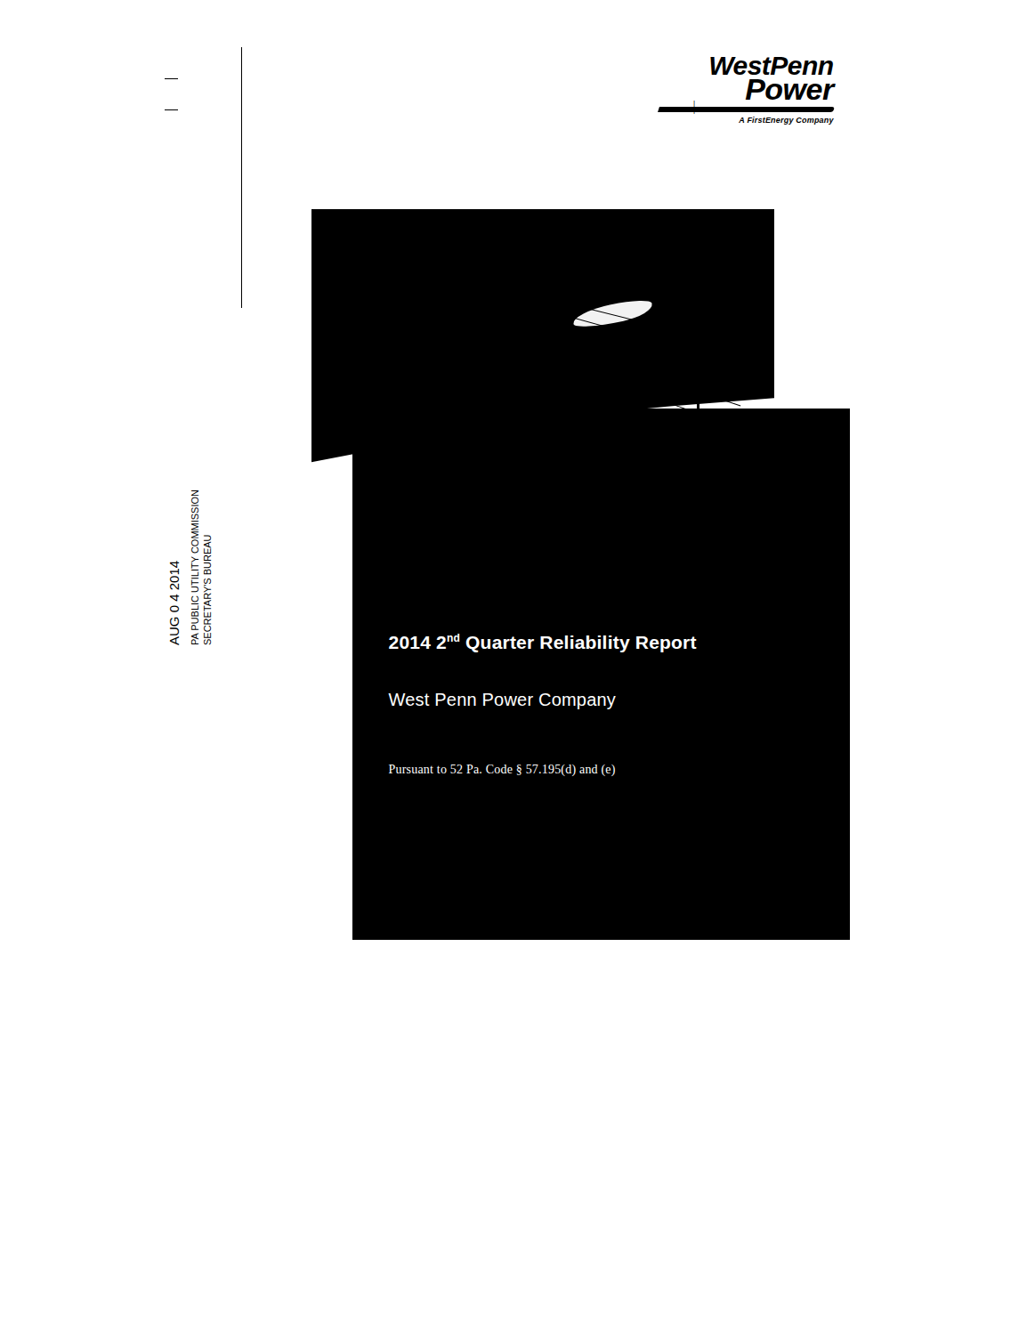|
|
WestPenn
Power
A FirstEnergy Company
2014 2nd Quarter Reliability Report
West Penn Power Company
Pursuant to 52 Pa. Code § 57.195(d) and (e)
RECEIVED
AUG 0 4 2014
PA PUBLIC UTILITY COMMISSION
SECRETARY'S BUREAU